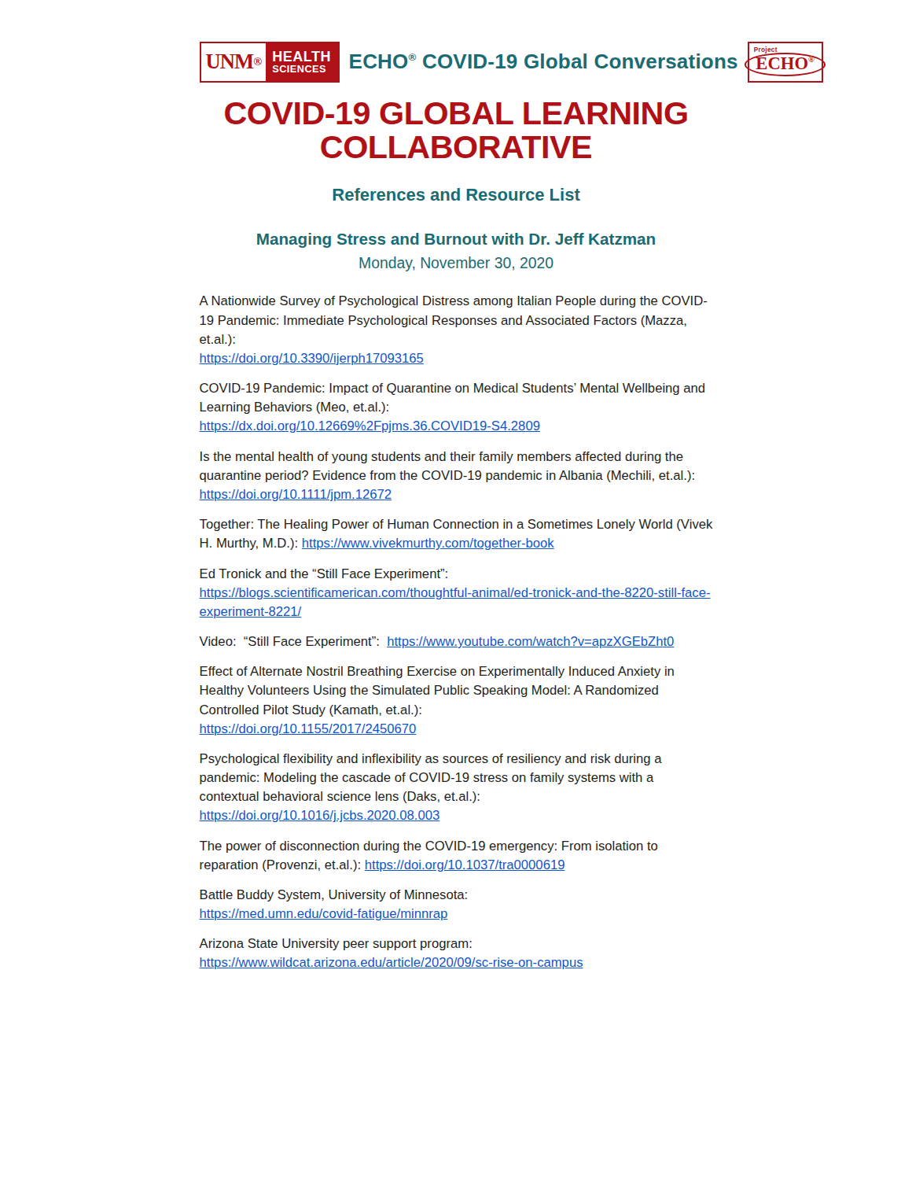UNM®
HEALTH SCIENCES
ECHO® COVID-19 Global Conversations
Project ECHO®
COVID-19 GLOBAL LEARNING COLLABORATIVE
References and Resource List
Managing Stress and Burnout with Dr. Jeff Katzman
Monday, November 30, 2020
A Nationwide Survey of Psychological Distress among Italian People during the COVID-19 Pandemic: Immediate Psychological Responses and Associated Factors (Mazza, et.al.):
https://doi.org/10.3390/ijerph17093165
COVID-19 Pandemic: Impact of Quarantine on Medical Students’ Mental Wellbeing and Learning Behaviors (Meo, et.al.):
https://dx.doi.org/10.12669%2Fpjms.36.COVID19-S4.2809
Is the mental health of young students and their family members affected during the quarantine period? Evidence from the COVID-19 pandemic in Albania (Mechili, et.al.):
https://doi.org/10.1111/jpm.12672
Together: The Healing Power of Human Connection in a Sometimes Lonely World (Vivek H. Murthy, M.D.): https://www.vivekmurthy.com/together-book
Ed Tronick and the “Still Face Experiment”:
https://blogs.scientificamerican.com/thoughtful-animal/ed-tronick-and-the-8220-still-face-experiment-8221/
Video: “Still Face Experiment”: https://www.youtube.com/watch?v=apzXGEbZht0
Effect of Alternate Nostril Breathing Exercise on Experimentally Induced Anxiety in Healthy Volunteers Using the Simulated Public Speaking Model: A Randomized Controlled Pilot Study (Kamath, et.al.):
https://doi.org/10.1155/2017/2450670
Psychological flexibility and inflexibility as sources of resiliency and risk during a pandemic: Modeling the cascade of COVID-19 stress on family systems with a contextual behavioral science lens (Daks, et.al.):
https://doi.org/10.1016/j.jcbs.2020.08.003
The power of disconnection during the COVID-19 emergency: From isolation to reparation (Provenzi, et.al.): https://doi.org/10.1037/tra0000619
Battle Buddy System, University of Minnesota:
https://med.umn.edu/covid-fatigue/minnrap
Arizona State University peer support program:
https://www.wildcat.arizona.edu/article/2020/09/sc-rise-on-campus